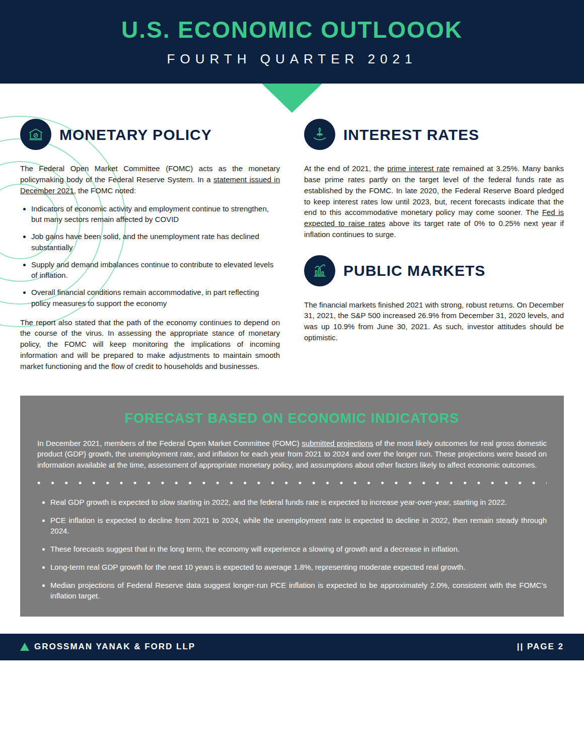U.S. Economic Outloook
Fourth Quarter 2021
Monetary Policy
The Federal Open Market Committee (FOMC) acts as the monetary policymaking body of the Federal Reserve System. In a statement issued in December 2021, the FOMC noted:
Indicators of economic activity and employment continue to strengthen, but many sectors remain affected by COVID
Job gains have been solid, and the unemployment rate has declined substantially
Supply and demand imbalances continue to contribute to elevated levels of inflation.
Overall financial conditions remain accommodative, in part reflecting policy measures to support the economy
The report also stated that the path of the economy continues to depend on the course of the virus. In assessing the appropriate stance of monetary policy, the FOMC will keep monitoring the implications of incoming information and will be prepared to make adjustments to maintain smooth market functioning and the flow of credit to households and businesses.
Interest Rates
At the end of 2021, the prime interest rate remained at 3.25%. Many banks base prime rates partly on the target level of the federal funds rate as established by the FOMC. In late 2020, the Federal Reserve Board pledged to keep interest rates low until 2023, but, recent forecasts indicate that the end to this accommodative monetary policy may come sooner. The Fed is expected to raise rates above its target rate of 0% to 0.25% next year if inflation continues to surge.
Public Markets
The financial markets finished 2021 with strong, robust returns. On December 31, 2021, the S&P 500 increased 26.9% from December 31, 2020 levels, and was up 10.9% from June 30, 2021. As such, investor attitudes should be optimistic.
Forecast Based on Economic Indicators
In December 2021, members of the Federal Open Market Committee (FOMC) submitted projections of the most likely outcomes for real gross domestic product (GDP) growth, the unemployment rate, and inflation for each year from 2021 to 2024 and over the longer run. These projections were based on information available at the time, assessment of appropriate monetary policy, and assumptions about other factors likely to affect economic outcomes.
• • • • • • • • • • • • • • • • • • • • • • • • • • • • • • • • • • • • • • • • • • • • • • • • • • • •
Real GDP growth is expected to slow starting in 2022, and the federal funds rate is expected to increase year-over-year, starting in 2022.
PCE inflation is expected to decline from 2021 to 2024, while the unemployment rate is expected to decline in 2022, then remain steady through 2024.
These forecasts suggest that in the long term, the economy will experience a slowing of growth and a decrease in inflation.
Long-term real GDP growth for the next 10 years is expected to average 1.8%, representing moderate expected real growth.
Median projections of Federal Reserve data suggest longer-run PCE inflation is expected to be approximately 2.0%, consistent with the FOMC’s inflation target.
GROSSMAN YANAK & FORD LLP
|| PAGE 2